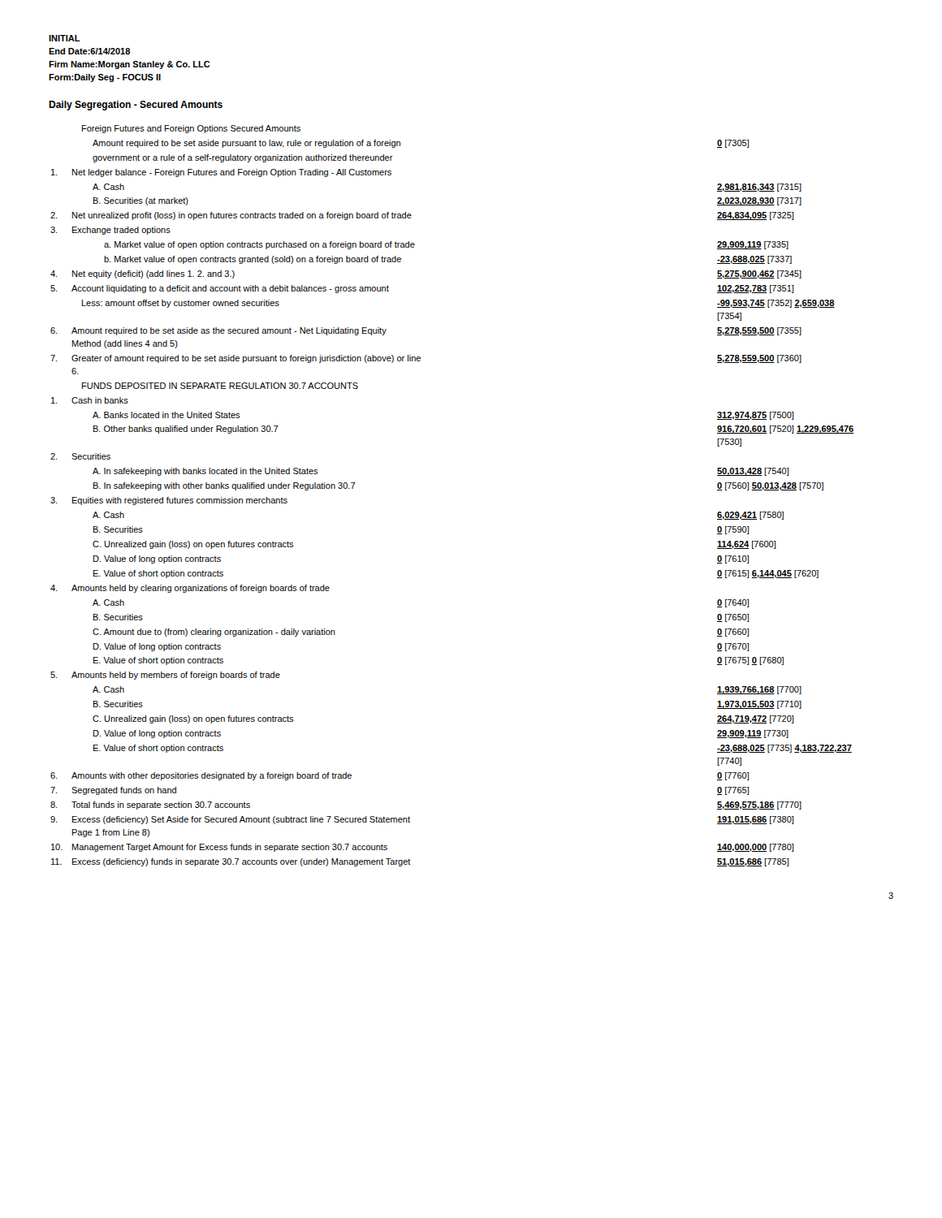INITIAL
End Date:6/14/2018
Firm Name:Morgan Stanley & Co. LLC
Form:Daily Seg - FOCUS II
Daily Segregation - Secured Amounts
| | Foreign Futures and Foreign Options Secured Amounts | |
| | Amount required to be set aside pursuant to law, rule or regulation of a foreign | 0 [7305] |
| | government or a rule of a self-regulatory organization authorized thereunder | |
| 1. | Net ledger balance - Foreign Futures and Foreign Option Trading - All Customers | |
| | A. Cash | 2,981,816,343 [7315] |
| | B. Securities (at market) | 2,023,028,930 [7317] |
| 2. | Net unrealized profit (loss) in open futures contracts traded on a foreign board of trade | 264,834,095 [7325] |
| 3. | Exchange traded options | |
| | a. Market value of open option contracts purchased on a foreign board of trade | 29,909,119 [7335] |
| | b. Market value of open contracts granted (sold) on a foreign board of trade | -23,688,025 [7337] |
| 4. | Net equity (deficit) (add lines 1. 2. and 3.) | 5,275,900,462 [7345] |
| 5. | Account liquidating to a deficit and account with a debit balances - gross amount | 102,252,783 [7351] |
| | Less: amount offset by customer owned securities | -99,593,745 [7352] 2,659,038 [7354] |
| 6. | Amount required to be set aside as the secured amount - Net Liquidating Equity Method (add lines 4 and 5) | 5,278,559,500 [7355] |
| 7. | Greater of amount required to be set aside pursuant to foreign jurisdiction (above) or line 6. | 5,278,559,500 [7360] |
| | FUNDS DEPOSITED IN SEPARATE REGULATION 30.7 ACCOUNTS | |
| 1. | Cash in banks | |
| | A. Banks located in the United States | 312,974,875 [7500] |
| | B. Other banks qualified under Regulation 30.7 | 916,720,601 [7520] 1,229,695,476 [7530] |
| 2. | Securities | |
| | A. In safekeeping with banks located in the United States | 50,013,428 [7540] |
| | B. In safekeeping with other banks qualified under Regulation 30.7 | 0 [7560] 50,013,428 [7570] |
| 3. | Equities with registered futures commission merchants | |
| | A. Cash | 6,029,421 [7580] |
| | B. Securities | 0 [7590] |
| | C. Unrealized gain (loss) on open futures contracts | 114,624 [7600] |
| | D. Value of long option contracts | 0 [7610] |
| | E. Value of short option contracts | 0 [7615] 6,144,045 [7620] |
| 4. | Amounts held by clearing organizations of foreign boards of trade | |
| | A. Cash | 0 [7640] |
| | B. Securities | 0 [7650] |
| | C. Amount due to (from) clearing organization - daily variation | 0 [7660] |
| | D. Value of long option contracts | 0 [7670] |
| | E. Value of short option contracts | 0 [7675] 0 [7680] |
| 5. | Amounts held by members of foreign boards of trade | |
| | A. Cash | 1,939,766,168 [7700] |
| | B. Securities | 1,973,015,503 [7710] |
| | C. Unrealized gain (loss) on open futures contracts | 264,719,472 [7720] |
| | D. Value of long option contracts | 29,909,119 [7730] |
| | E. Value of short option contracts | -23,688,025 [7735] 4,183,722,237 [7740] |
| 6. | Amounts with other depositories designated by a foreign board of trade | 0 [7760] |
| 7. | Segregated funds on hand | 0 [7765] |
| 8. | Total funds in separate section 30.7 accounts | 5,469,575,186 [7770] |
| 9. | Excess (deficiency) Set Aside for Secured Amount (subtract line 7 Secured Statement Page 1 from Line 8) | 191,015,686 [7380] |
| 10. | Management Target Amount for Excess funds in separate section 30.7 accounts | 140,000,000 [7780] |
| 11. | Excess (deficiency) funds in separate 30.7 accounts over (under) Management Target | 51,015,686 [7785] |
3